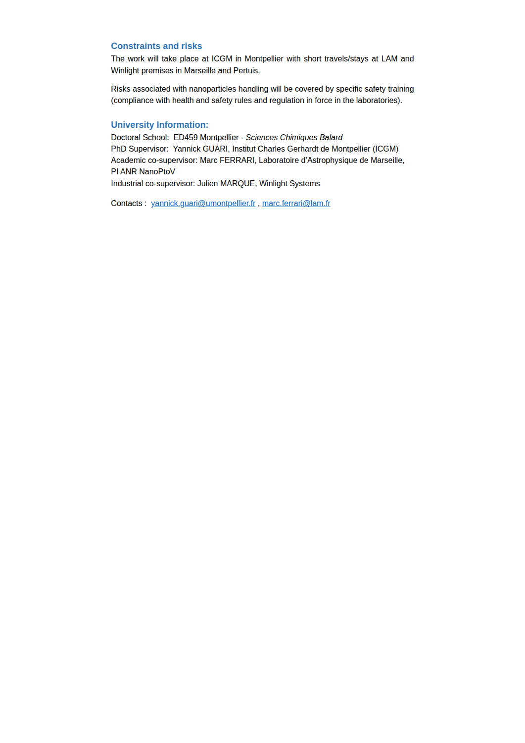Constraints and risks
The work will take place at ICGM in Montpellier with short travels/stays at LAM and Winlight premises in Marseille and Pertuis.
Risks associated with nanoparticles handling will be covered by specific safety training (compliance with health and safety rules and regulation in force in the laboratories).
University Information:
Doctoral School: ED459 Montpellier - Sciences Chimiques Balard
PhD Supervisor: Yannick GUARI, Institut Charles Gerhardt de Montpellier (ICGM)
Academic co-supervisor: Marc FERRARI, Laboratoire d’Astrophysique de Marseille, PI ANR NanoPtoV
Industrial co-supervisor: Julien MARQUE, Winlight Systems
Contacts : yannick.guari@umontpellier.fr , marc.ferrari@lam.fr